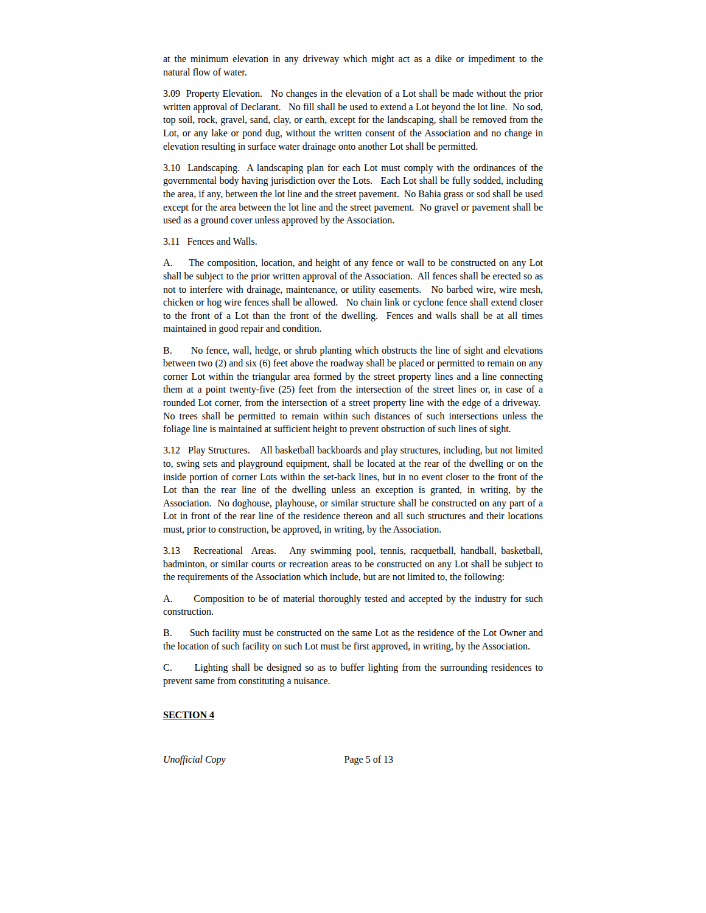at the minimum elevation in any driveway which might act as a dike or impediment to the natural flow of water.
3.09 Property Elevation. No changes in the elevation of a Lot shall be made without the prior written approval of Declarant. No fill shall be used to extend a Lot beyond the lot line. No sod, top soil, rock, gravel, sand, clay, or earth, except for the landscaping, shall be removed from the Lot, or any lake or pond dug, without the written consent of the Association and no change in elevation resulting in surface water drainage onto another Lot shall be permitted.
3.10 Landscaping. A landscaping plan for each Lot must comply with the ordinances of the governmental body having jurisdiction over the Lots. Each Lot shall be fully sodded, including the area, if any, between the lot line and the street pavement. No Bahia grass or sod shall be used except for the area between the lot line and the street pavement. No gravel or pavement shall be used as a ground cover unless approved by the Association.
3.11 Fences and Walls.
A. The composition, location, and height of any fence or wall to be constructed on any Lot shall be subject to the prior written approval of the Association. All fences shall be erected so as not to interfere with drainage, maintenance, or utility easements. No barbed wire, wire mesh, chicken or hog wire fences shall be allowed. No chain link or cyclone fence shall extend closer to the front of a Lot than the front of the dwelling. Fences and walls shall be at all times maintained in good repair and condition.
B. No fence, wall, hedge, or shrub planting which obstructs the line of sight and elevations between two (2) and six (6) feet above the roadway shall be placed or permitted to remain on any corner Lot within the triangular area formed by the street property lines and a line connecting them at a point twenty-five (25) feet from the intersection of the street lines or, in case of a rounded Lot corner, from the intersection of a street property line with the edge of a driveway. No trees shall be permitted to remain within such distances of such intersections unless the foliage line is maintained at sufficient height to prevent obstruction of such lines of sight.
3.12 Play Structures. All basketball backboards and play structures, including, but not limited to, swing sets and playground equipment, shall be located at the rear of the dwelling or on the inside portion of corner Lots within the set-back lines, but in no event closer to the front of the Lot than the rear line of the dwelling unless an exception is granted, in writing, by the Association. No doghouse, playhouse, or similar structure shall be constructed on any part of a Lot in front of the rear line of the residence thereon and all such structures and their locations must, prior to construction, be approved, in writing, by the Association.
3.13 Recreational Areas. Any swimming pool, tennis, racquetball, handball, basketball, badminton, or similar courts or recreation areas to be constructed on any Lot shall be subject to the requirements of the Association which include, but are not limited to, the following:
A. Composition to be of material thoroughly tested and accepted by the industry for such construction.
B. Such facility must be constructed on the same Lot as the residence of the Lot Owner and the location of such facility on such Lot must be first approved, in writing, by the Association.
C. Lighting shall be designed so as to buffer lighting from the surrounding residences to prevent same from constituting a nuisance.
SECTION 4
Unofficial Copy Page 5 of 13